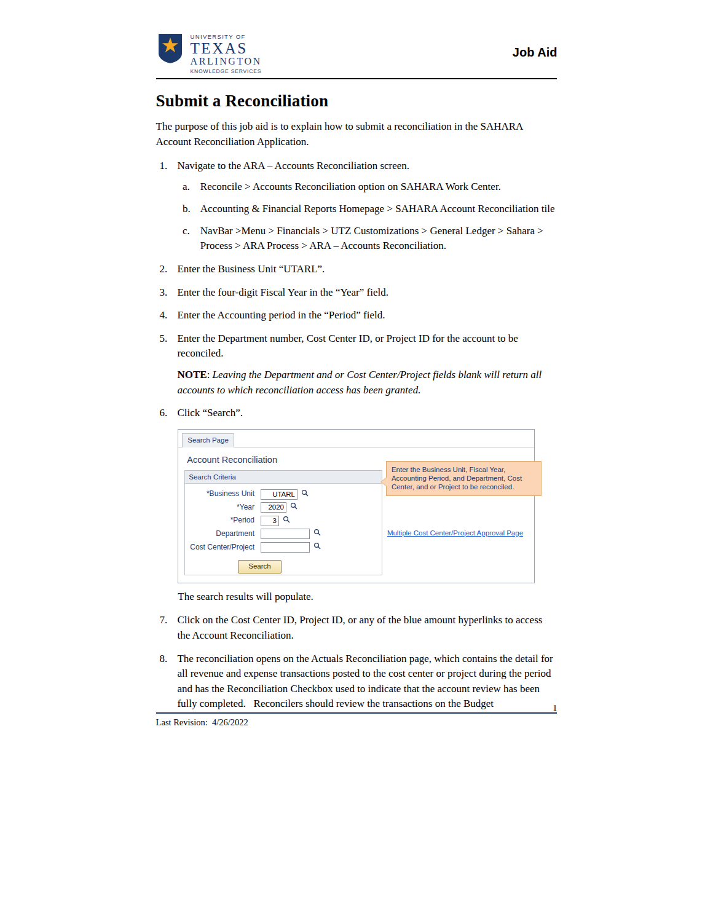University of
TEXAS
ARLINGTON
Knowledge Services
Job Aid
Submit a Reconciliation
The purpose of this job aid is to explain how to submit a reconciliation in the SAHARA Account Reconciliation Application.
Navigate to the ARA – Accounts Reconciliation screen.
Reconcile > Accounts Reconciliation option on SAHARA Work Center.
Accounting & Financial Reports Homepage > SAHARA Account Reconciliation tile
NavBar >Menu > Financials > UTZ Customizations > General Ledger > Sahara > Process > ARA Process > ARA – Accounts Reconciliation.
Enter the Business Unit “UTARL”.
Enter the four-digit Fiscal Year in the “Year” field.
Enter the Accounting period in the “Period” field.
Enter the Department number, Cost Center ID, or Project ID for the account to be reconciled.
NOTE: Leaving the Department and or Cost Center/Project fields blank will return all accounts to which reconciliation access has been granted.
Click “Search”.
Search Page
Account Reconciliation
Search Criteria
| *Business Unit | UTARL |
| *Year | 2020 |
| *Period | 3 |
| Department | |
| Cost Center/Project | |
Search
Enter the Business Unit, Fiscal Year, Accounting Period, and Department, Cost Center, and or Project to be reconciled.
Multiple Cost Center/Project Approval Page
The search results will populate.
Click on the Cost Center ID, Project ID, or any of the blue amount hyperlinks to access the Account Reconciliation.
The reconciliation opens on the Actuals Reconciliation page, which contains the detail for all revenue and expense transactions posted to the cost center or project during the period and has the Reconciliation Checkbox used to indicate that the account review has been fully completed. Reconcilers should review the transactions on the Budget
1
Last Revision: 4/26/2022